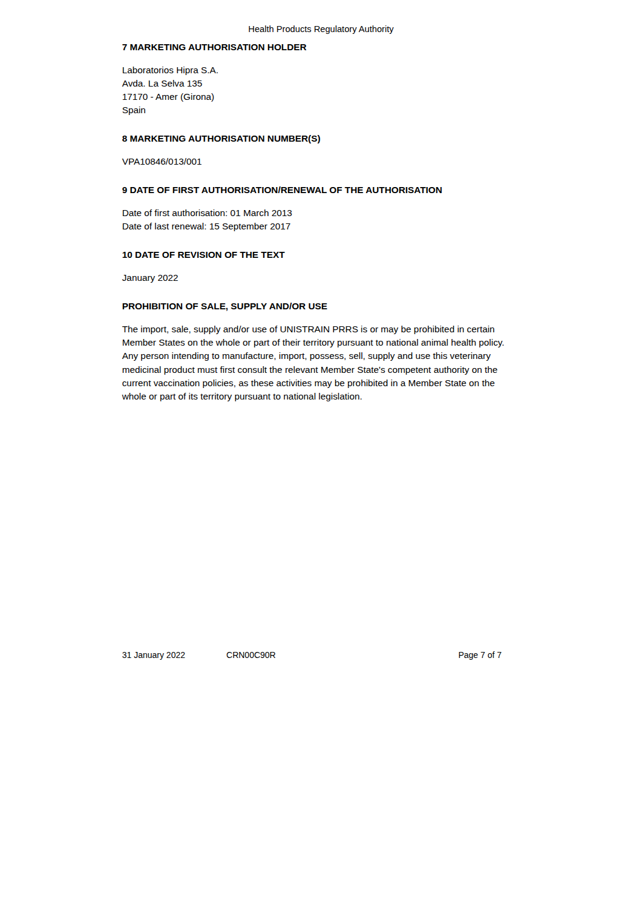Health Products Regulatory Authority
7 MARKETING AUTHORISATION HOLDER
Laboratorios Hipra S.A.
Avda. La Selva 135
17170 - Amer (Girona)
Spain
8 MARKETING AUTHORISATION NUMBER(S)
VPA10846/013/001
9 DATE OF FIRST AUTHORISATION/RENEWAL OF THE AUTHORISATION
Date of first authorisation: 01 March 2013
Date of last renewal: 15 September 2017
10 DATE OF REVISION OF THE TEXT
January 2022
PROHIBITION OF SALE, SUPPLY AND/OR USE
The import, sale, supply and/or use of UNISTRAIN PRRS is or may be prohibited in certain Member States on the whole or part of their territory pursuant to national animal health policy.
Any person intending to manufacture, import, possess, sell, supply and use this veterinary medicinal product must first consult the relevant Member State's competent authority on the current vaccination policies, as these activities may be prohibited in a Member State on the whole or part of its territory pursuant to national legislation.
31 January 2022 CRN00C90R Page 7 of 7